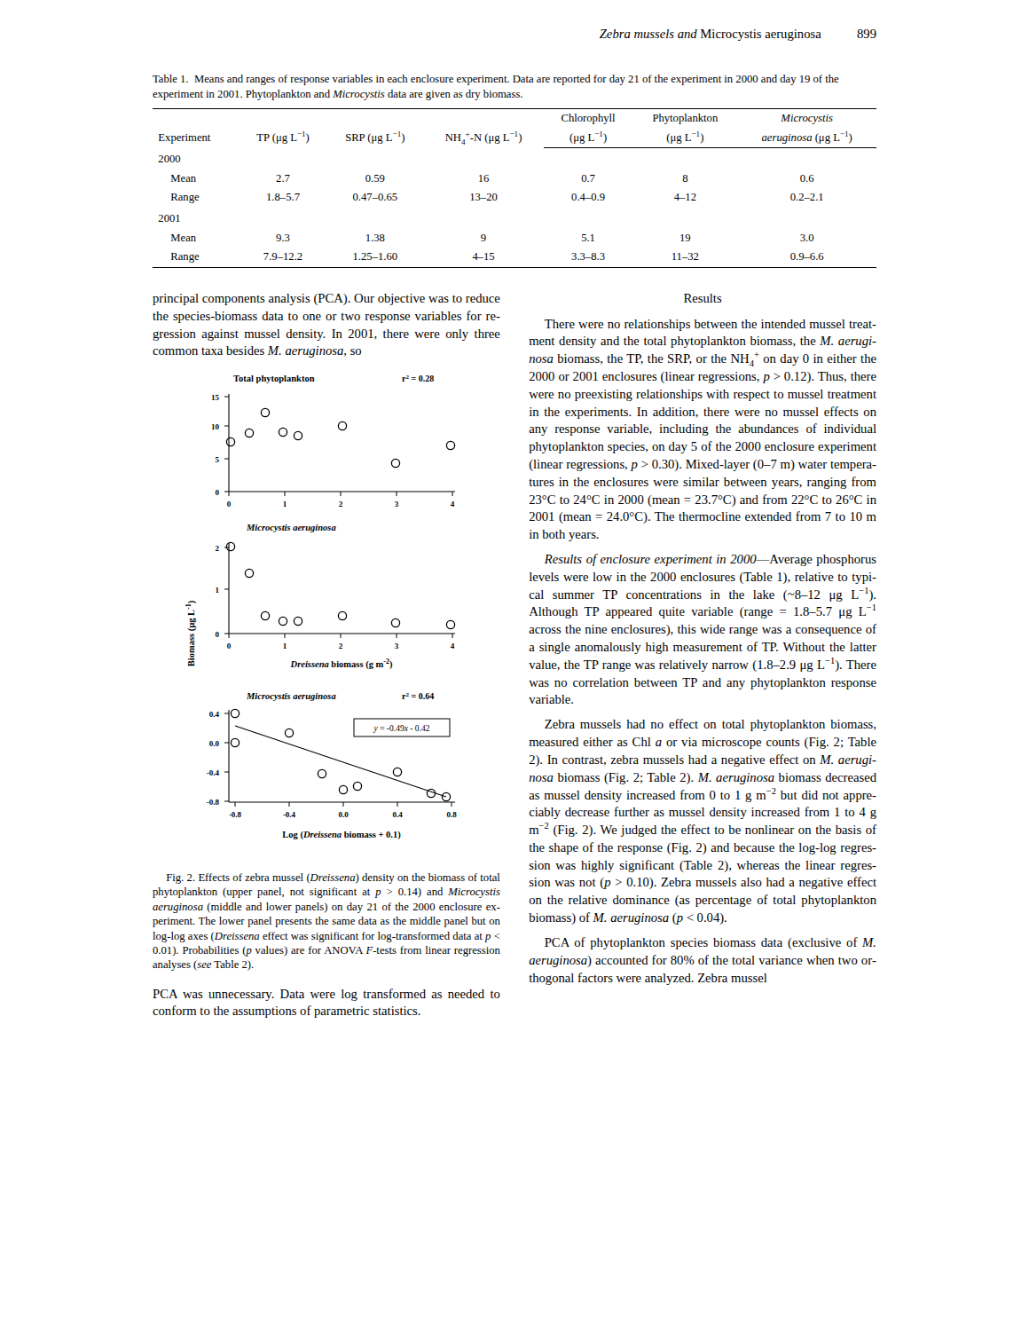Zebra mussels and Microcystis aeruginosa 899
Table 1. Means and ranges of response variables in each enclosure experiment. Data are reported for day 21 of the experiment in 2000 and day 19 of the experiment in 2001. Phytoplankton and Microcystis data are given as dry biomass.
| Experiment | TP (μg L −1 ) | SRP (μg L −1 ) | NH 4 + -N (μg L −1 ) | Chlorophyll | Phytoplankton | Microcystis |
| --- | --- | --- | --- | --- | --- | --- |
| (μg L −1 ) | (μg L −1 ) | aeruginosa (μg L −1 ) |
| 2000 | | | | | | |
| Mean | 2.7 | 0.59 | 16 | 0.7 | 8 | 0.6 |
| Range | 1.8–5.7 | 0.47–0.65 | 13–20 | 0.4–0.9 | 4–12 | 0.2–2.1 |
| 2001 | | | | | | |
| Mean | 9.3 | 1.38 | 9 | 5.1 | 19 | 3.0 |
| Range | 7.9–12.2 | 1.25–1.60 | 4–15 | 3.3–8.3 | 11–32 | 0.9–6.6 |
principal components analysis (PCA). Our objective was to reduce the species-biomass data to one or two response variables for regression against mussel density. In 2001, there were only three common taxa besides M. aeruginosa, so
Total phytoplankton r2 = 0.28 0 5 10 15 0 1 2 3 4 Microcystis aeruginosa 0 1 2 0 1 2 3 4 Dreissena biomass (g m-2) Microcystis aeruginosa r2 = 0.64 0.4 0.0 -0.4 -0.8 -0.8 -0.4 0.0 0.4 0.8 y = -0.49x - 0.42 Log (Dreissena biomass + 0.1) Biomass (µg L-1)
Fig. 2. Effects of zebra mussel (Dreissena) density on the biomass of total phytoplankton (upper panel, not significant at p > 0.14) and Microcystis aeruginosa (middle and lower panels) on day 21 of the 2000 enclosure experiment. The lower panel presents the same data as the middle panel but on log-log axes (Dreissena effect was significant for log-transformed data at p < 0.01). Probabilities (p values) are for ANOVA F-tests from linear regression analyses (see Table 2).
PCA was unnecessary. Data were log transformed as needed to conform to the assumptions of parametric statistics.
Results
There were no relationships between the intended mussel treatment density and the total phytoplankton biomass, the M. aeruginosa biomass, the TP, the SRP, or the NH4+ on day 0 in either the 2000 or 2001 enclosures (linear regressions, p > 0.12). Thus, there were no preexisting relationships with respect to mussel treatment in the experiments. In addition, there were no mussel effects on any response variable, including the abundances of individual phytoplankton species, on day 5 of the 2000 enclosure experiment (linear regressions, p > 0.30). Mixed-layer (0–7 m) water temperatures in the enclosures were similar between years, ranging from 23°C to 24°C in 2000 (mean = 23.7°C) and from 22°C to 26°C in 2001 (mean = 24.0°C). The thermocline extended from 7 to 10 m in both years.
Results of enclosure experiment in 2000—Average phosphorus levels were low in the 2000 enclosures (Table 1), relative to typical summer TP concentrations in the lake (~8–12 μg L−1). Although TP appeared quite variable (range = 1.8–5.7 μg L−1 across the nine enclosures), this wide range was a consequence of a single anomalously high measurement of TP. Without the latter value, the TP range was relatively narrow (1.8–2.9 μg L−1). There was no correlation between TP and any phytoplankton response variable.
Zebra mussels had no effect on total phytoplankton biomass, measured either as Chl a or via microscope counts (Fig. 2; Table 2). In contrast, zebra mussels had a negative effect on M. aeruginosa biomass (Fig. 2; Table 2). M. aeruginosa biomass decreased as mussel density increased from 0 to 1 g m−2 but did not appreciably decrease further as mussel density increased from 1 to 4 g m−2 (Fig. 2). We judged the effect to be nonlinear on the basis of the shape of the response (Fig. 2) and because the log-log regression was highly significant (Table 2), whereas the linear regression was not (p > 0.10). Zebra mussels also had a negative effect on the relative dominance (as percentage of total phytoplankton biomass) of M. aeruginosa (p < 0.04).
PCA of phytoplankton species biomass data (exclusive of M. aeruginosa) accounted for 80% of the total variance when two orthogonal factors were analyzed. Zebra mussel